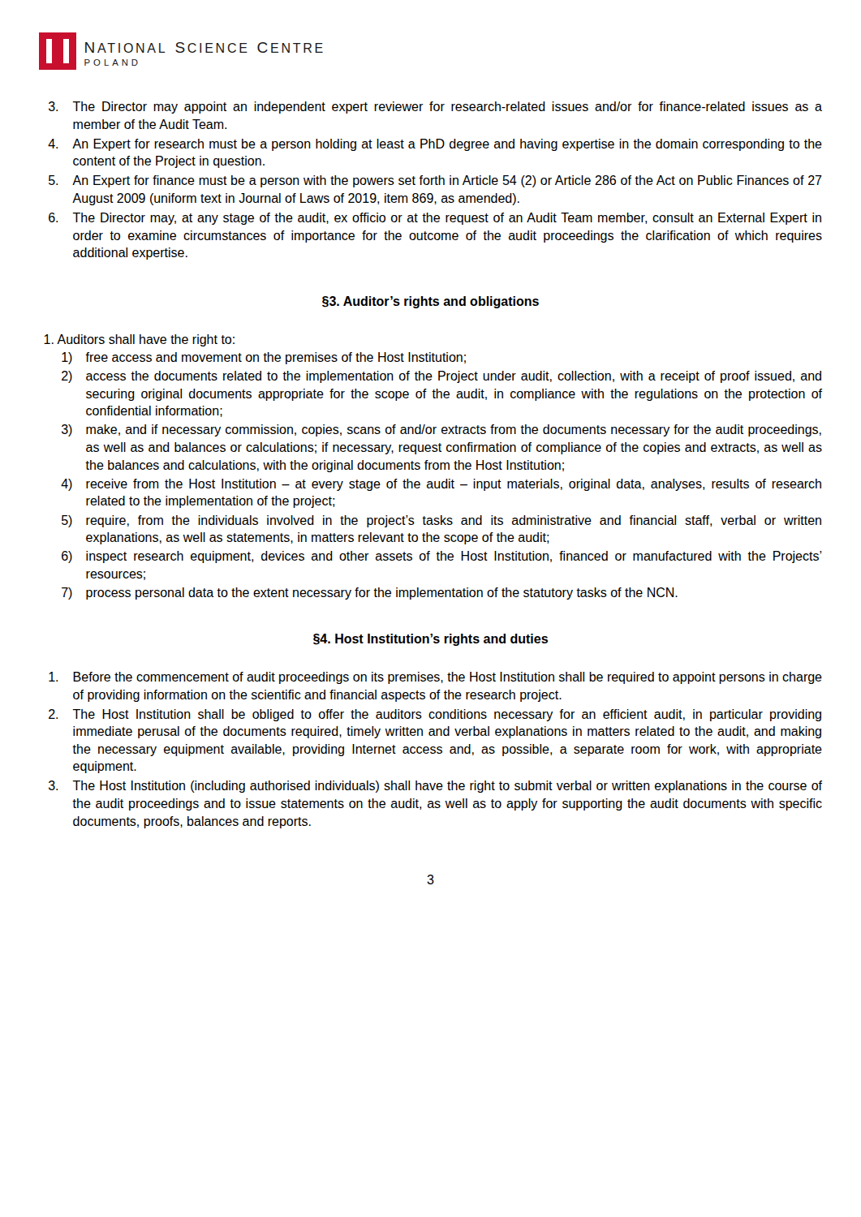National Science Centre
POLAND
3. The Director may appoint an independent expert reviewer for research-related issues and/or for finance-related issues as a member of the Audit Team.
4. An Expert for research must be a person holding at least a PhD degree and having expertise in the domain corresponding to the content of the Project in question.
5. An Expert for finance must be a person with the powers set forth in Article 54 (2) or Article 286 of the Act on Public Finances of 27 August 2009 (uniform text in Journal of Laws of 2019, item 869, as amended).
6. The Director may, at any stage of the audit, ex officio or at the request of an Audit Team member, consult an External Expert in order to examine circumstances of importance for the outcome of the audit proceedings the clarification of which requires additional expertise.
§3. Auditor’s rights and obligations
1. Auditors shall have the right to:
1) free access and movement on the premises of the Host Institution;
2) access the documents related to the implementation of the Project under audit, collection, with a receipt of proof issued, and securing original documents appropriate for the scope of the audit, in compliance with the regulations on the protection of confidential information;
3) make, and if necessary commission, copies, scans of and/or extracts from the documents necessary for the audit proceedings, as well as and balances or calculations; if necessary, request confirmation of compliance of the copies and extracts, as well as the balances and calculations, with the original documents from the Host Institution;
4) receive from the Host Institution – at every stage of the audit – input materials, original data, analyses, results of research related to the implementation of the project;
5) require, from the individuals involved in the project’s tasks and its administrative and financial staff, verbal or written explanations, as well as statements, in matters relevant to the scope of the audit;
6) inspect research equipment, devices and other assets of the Host Institution, financed or manufactured with the Projects’ resources;
7) process personal data to the extent necessary for the implementation of the statutory tasks of the NCN.
§4. Host Institution’s rights and duties
1. Before the commencement of audit proceedings on its premises, the Host Institution shall be required to appoint persons in charge of providing information on the scientific and financial aspects of the research project.
2. The Host Institution shall be obliged to offer the auditors conditions necessary for an efficient audit, in particular providing immediate perusal of the documents required, timely written and verbal explanations in matters related to the audit, and making the necessary equipment available, providing Internet access and, as possible, a separate room for work, with appropriate equipment.
3. The Host Institution (including authorised individuals) shall have the right to submit verbal or written explanations in the course of the audit proceedings and to issue statements on the audit, as well as to apply for supporting the audit documents with specific documents, proofs, balances and reports.
3